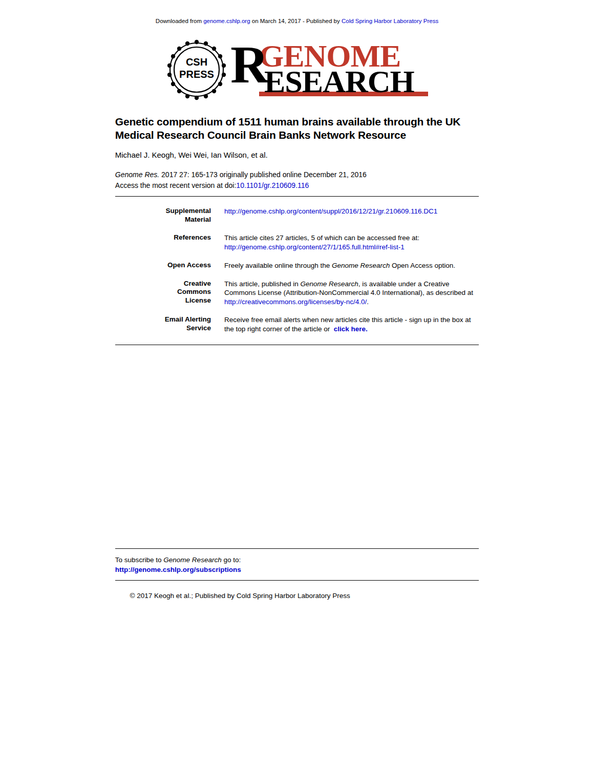Downloaded from genome.cshlp.org on March 14, 2017 - Published by Cold Spring Harbor Laboratory Press
CSH PRESS
GENOME RESEARCH
Genetic compendium of 1511 human brains available through the UK Medical Research Council Brain Banks Network Resource
Michael J. Keogh, Wei Wei, Ian Wilson, et al.
Genome Res. 2017 27: 165-173 originally published online December 21, 2016
Access the most recent version at doi:10.1101/gr.210609.116
| Supplemental Material | http://genome.cshlp.org/content/suppl/2016/12/21/gr.210609.116.DC1 |
| References | This article cites 27 articles, 5 of which can be accessed free at: http://genome.cshlp.org/content/27/1/165.full.html#ref-list-1 |
| Open Access | Freely available online through the Genome Research Open Access option. |
| Creative Commons License | This article, published in Genome Research , is available under a Creative Commons License (Attribution-NonCommercial 4.0 International), as described at http://creativecommons.org/licenses/by-nc/4.0/ . |
| Email Alerting Service | Receive free email alerts when new articles cite this article - sign up in the box at the top right corner of the article or click here. |
To subscribe to Genome Research go to:
http://genome.cshlp.org/subscriptions
© 2017 Keogh et al.; Published by Cold Spring Harbor Laboratory Press